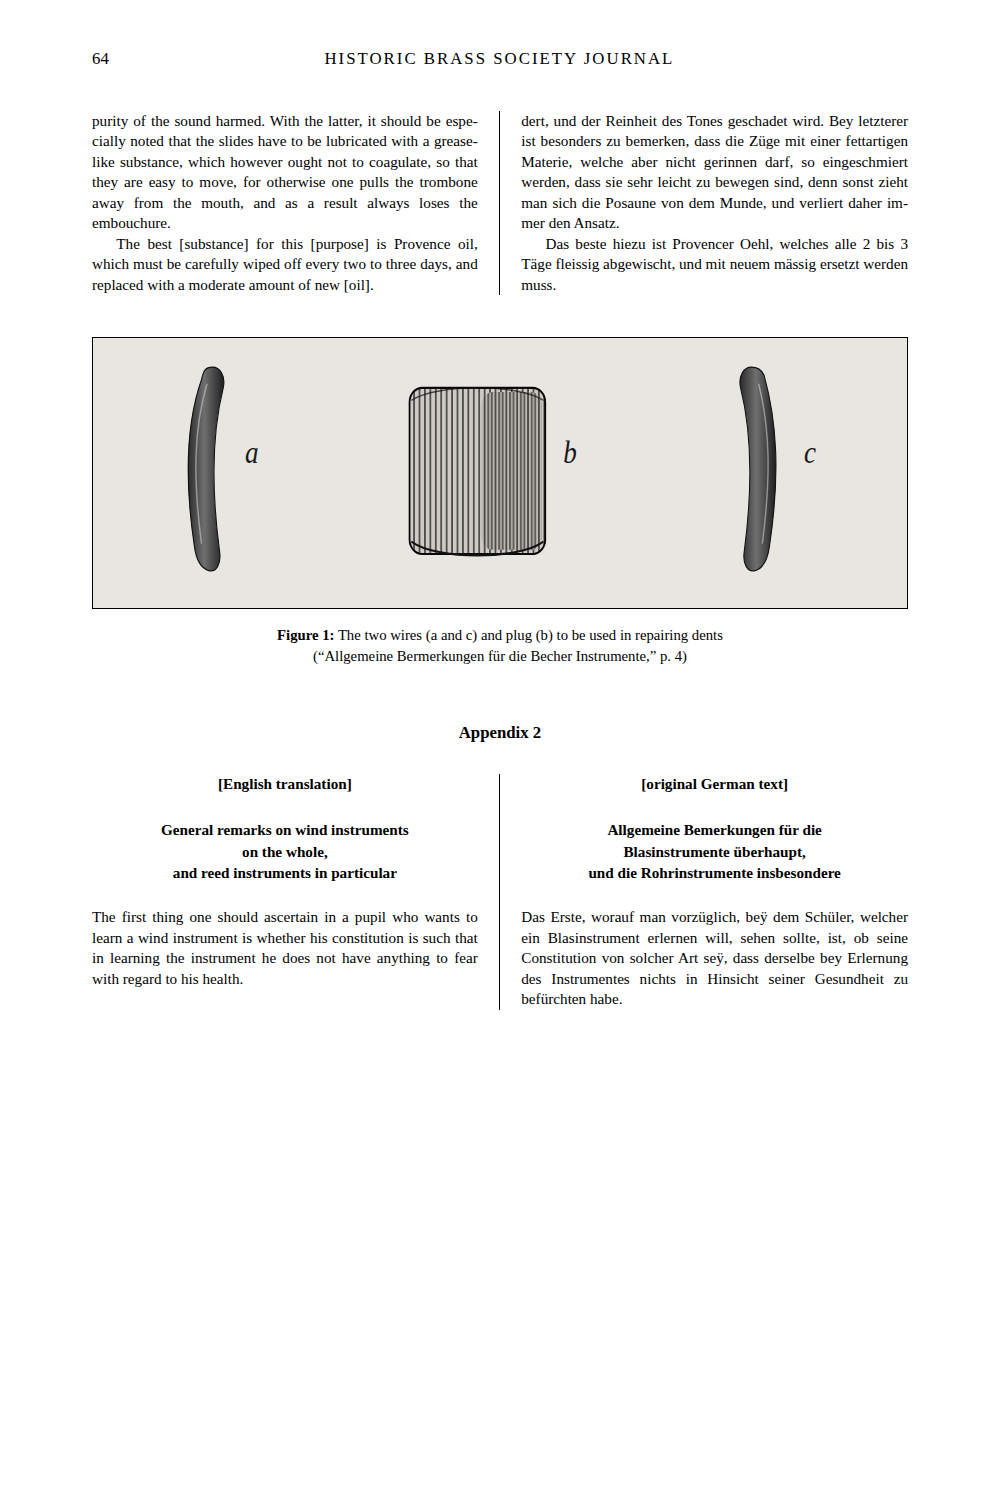64
HISTORIC BRASS SOCIETY JOURNAL
purity of the sound harmed. With the latter, it should be especially noted that the slides have to be lubricated with a grease-like substance, which however ought not to coagulate, so that they are easy to move, for otherwise one pulls the trombone away from the mouth, and as a result always loses the embouchure.
The best [substance] for this [purpose] is Provence oil, which must be carefully wiped off every two to three days, and replaced with a moderate amount of new [oil].
dert, und der Reinheit des Tones geschadet wird. Bey letzterer ist besonders zu bemerken, dass die Züge mit einer fettartigen Materie, welche aber nicht gerinnen darf, so eingeschmiert werden, dass sie sehr leicht zu bewegen sind, denn sonst zieht man sich die Posaune von dem Munde, und verliert daher immer den Ansatz.
Das beste hiezu ist Provencer Oehl, welches alle 2 bis 3 Täge fleissig abgewischt, und mit neuem mässig ersetzt werden muss.
a b c
Figure 1: The two wires (a and c) and plug (b) to be used in repairing dents
(“Allgemeine Bermerkungen für die Becher Instrumente,” p. 4)
Appendix 2
[English translation]
General remarks on wind instruments
on the whole,
and reed instruments in particular
The first thing one should ascertain in a pupil who wants to learn a wind instrument is whether his constitution is such that in learning the instrument he does not have anything to fear with regard to his health.
[original German text]
Allgemeine Bemerkungen für die
Blasinstrumente überhaupt,
und die Rohrinstrumente insbesondere
Das Erste, worauf man vorzüglich, beÿ dem Schüler, welcher ein Blasinstrument erlernen will, sehen sollte, ist, ob seine Constitution von solcher Art seÿ, dass derselbe bey Erlernung des Instrumentes nichts in Hinsicht seiner Gesundheit zu befürchten habe.